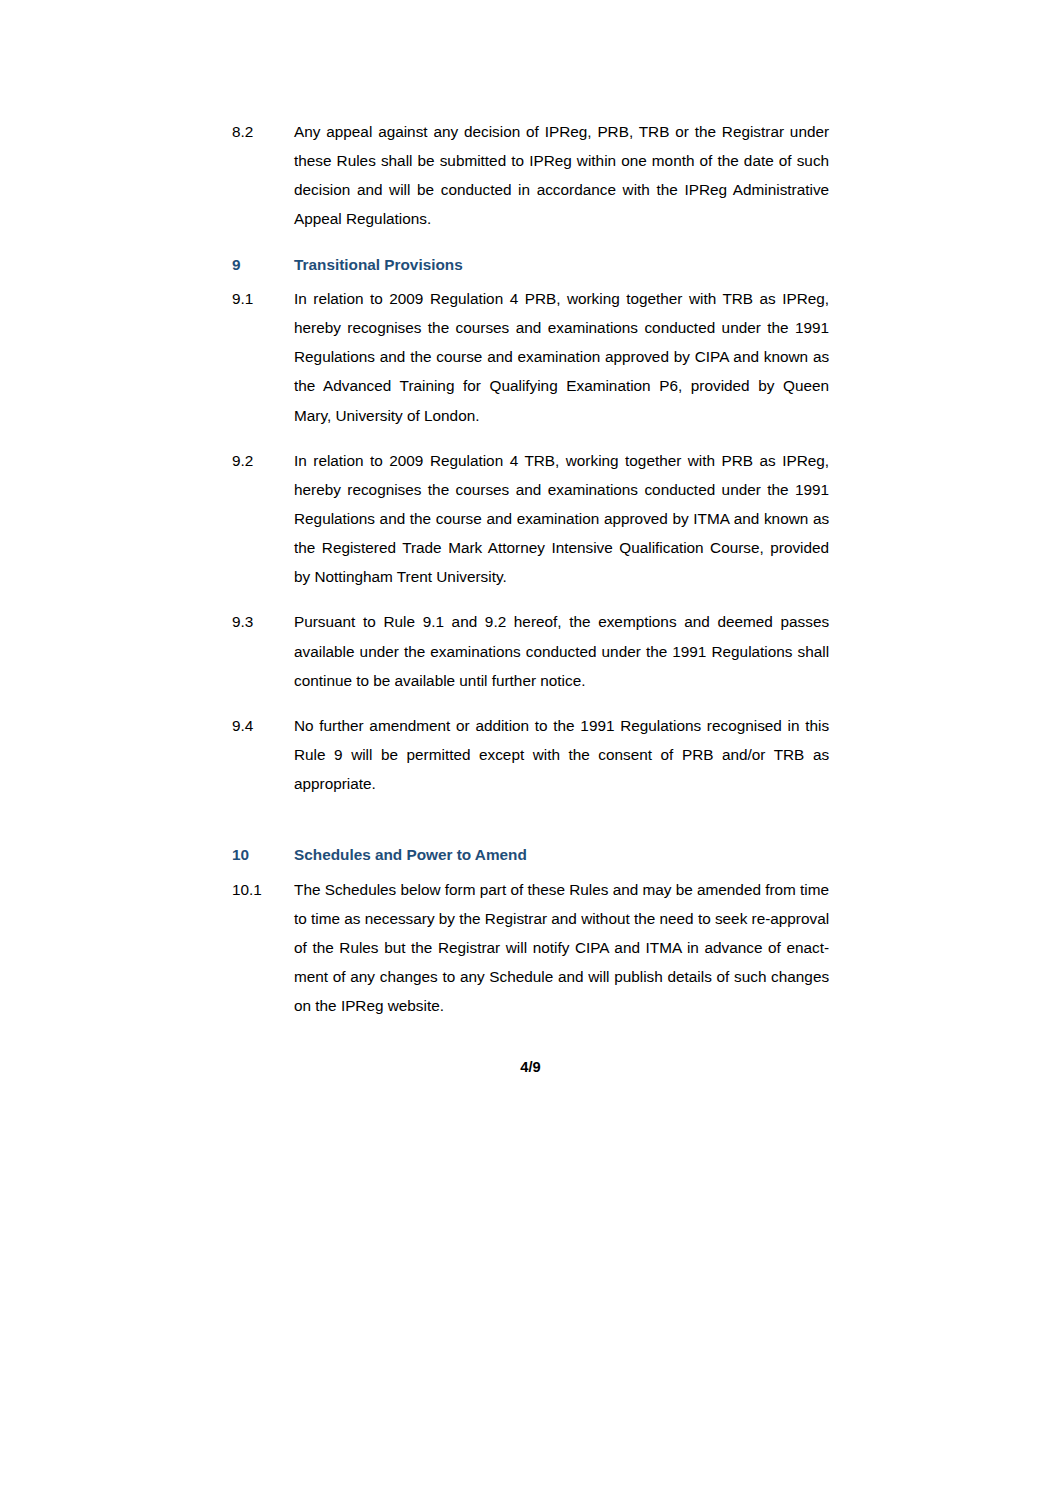8.2
Any appeal against any decision of IPReg, PRB, TRB or the Registrar under these Rules shall be submitted to IPReg within one month of the date of such decision and will be conducted in accordance with the IPReg Administrative Appeal Regulations.
9
Transitional Provisions
9.1
In relation to 2009 Regulation 4 PRB, working together with TRB as IPReg, hereby recognises the courses and examinations conducted under the 1991 Regulations and the course and examination approved by CIPA and known as the Advanced Training for Qualifying Examination P6, provided by Queen Mary, University of London.
9.2
In relation to 2009 Regulation 4 TRB, working together with PRB as IPReg, hereby recognises the courses and examinations conducted under the 1991 Regulations and the course and examination approved by ITMA and known as the Registered Trade Mark Attorney Intensive Qualification Course, provided by Nottingham Trent University.
9.3
Pursuant to Rule 9.1 and 9.2 hereof, the exemptions and deemed passes available under the examinations conducted under the 1991 Regulations shall continue to be available until further notice.
9.4
No further amendment or addition to the 1991 Regulations recognised in this Rule 9 will be permitted except with the consent of PRB and/or TRB as appropriate.
10
Schedules and Power to Amend
10.1
The Schedules below form part of these Rules and may be amended from time to time as necessary by the Registrar and without the need to seek re-approval of the Rules but the Registrar will notify CIPA and ITMA in advance of enactment of any changes to any Schedule and will publish details of such changes on the IPReg website.
4/9